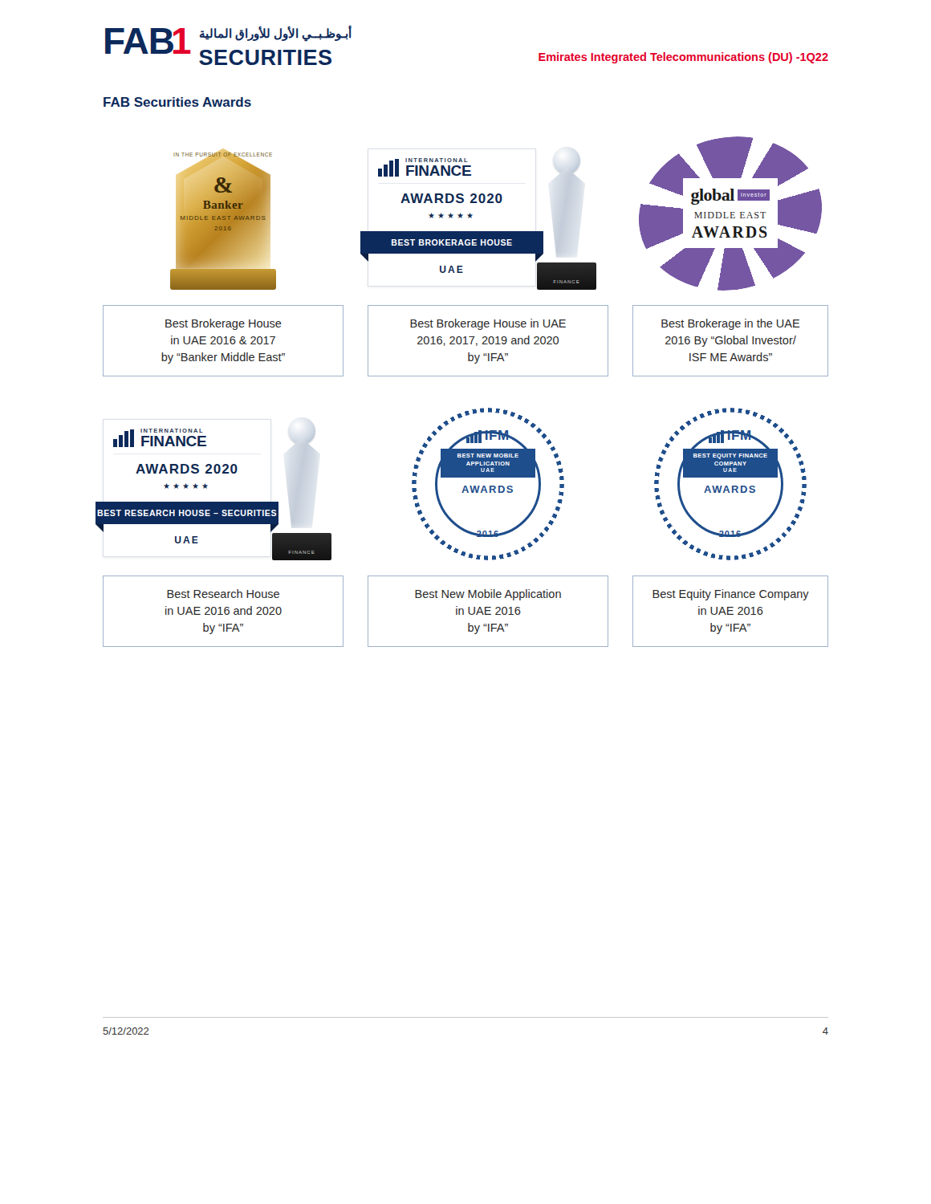FAB1
أبـوظـبــي الأول للأوراق المالية SECURITIES
Emirates Integrated Telecommunications (DU) -1Q22
FAB Securities Awards
IN THE PURSUIT OF EXCELLENCE
&
Banker
MIDDLE EAST AWARDS
2016
Best Brokerage House
in UAE 2016 & 2017
by “Banker Middle East”
INTERNATIONAL
FINANCE
AWARDS 2020
★★★★★
BEST BROKERAGE HOUSE
UAE
FINANCE
Best Brokerage House in UAE
2016, 2017, 2019 and 2020
by “IFA”
global investor
MIDDLE EAST
AWARDS
Best Brokerage in the UAE
2016 By “Global Investor/
ISF ME Awards”
INTERNATIONAL
FINANCE
AWARDS 2020
★★★★★
BEST RESEARCH HOUSE – SECURITIES
UAE
FINANCE
Best Research House
in UAE 2016 and 2020
by “IFA”
IFM
BEST NEW MOBILE APPLICATIONUAE
AWARDS 2016
Best New Mobile Application
in UAE 2016
by “IFA”
IFM
BEST EQUITY FINANCE COMPANYUAE
AWARDS 2016
Best Equity Finance Company
in UAE 2016
by “IFA”
5/12/2022 4